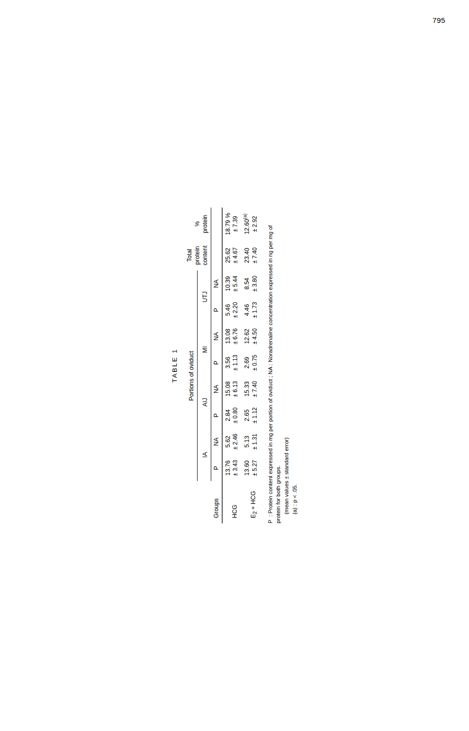795
TABLE 1
| Groups | Portions of oviduct | Total protein content | % protein |
| --- | --- | --- | --- |
| IA | AIJ | MI | UTJ |
| P | NA | P | NA | P | NA | P | NA | | |
| HCG | 13.76 ± 3.43 | 5.62 ± 2.46 | 2.84 ± 0.80 | 15.08 ± 6.13 | 3.56 ± 1.13 | 13.08 ± 6.76 | 5.46 ± 2.20 | 10.39 ± 5.44 | 25.62 ± 4.67 | 18.79 % ± 7.39 |
| E 2 + HCG | 13.60 ± 5.27 | 5.13 ± 1.31 | 2.65 ± 1.12 | 15.33 ± 7.40 | 2.69 ± 0.75 | 12.62 ± 4.50 | 4.46 ± 1.73 | 8.54 ± 3.80 | 23.40 ± 7.40 | 12.60 (a) ± 2.92 |
P: Protein content expressed in mg per portion of oviduct ; NA : Noradrenaline concentration expressed in ng per mg of protein for both groups. (mean values ± standard error) (a) : p < .05.